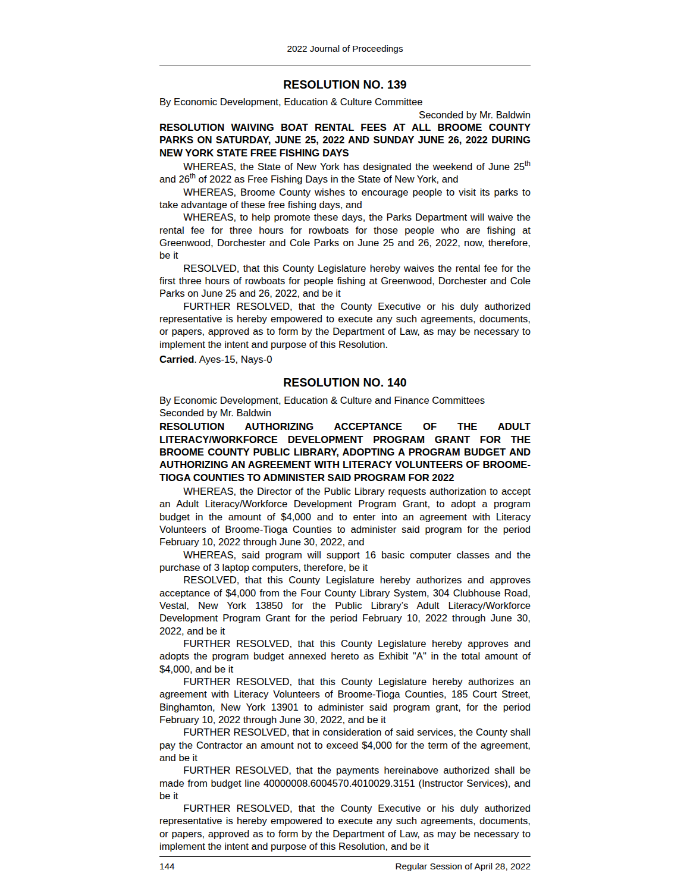2022 Journal of Proceedings
RESOLUTION NO. 139
By Economic Development, Education & Culture Committee Seconded by Mr. Baldwin
RESOLUTION WAIVING BOAT RENTAL FEES AT ALL BROOME COUNTY PARKS ON SATURDAY, JUNE 25, 2022 AND SUNDAY JUNE 26, 2022 DURING NEW YORK STATE FREE FISHING DAYS
WHEREAS, the State of New York has designated the weekend of June 25th and 26th of 2022 as Free Fishing Days in the State of New York, and
WHEREAS, Broome County wishes to encourage people to visit its parks to take advantage of these free fishing days, and
WHEREAS, to help promote these days, the Parks Department will waive the rental fee for three hours for rowboats for those people who are fishing at Greenwood, Dorchester and Cole Parks on June 25 and 26, 2022, now, therefore, be it
RESOLVED, that this County Legislature hereby waives the rental fee for the first three hours of rowboats for people fishing at Greenwood, Dorchester and Cole Parks on June 25 and 26, 2022, and be it
FURTHER RESOLVED, that the County Executive or his duly authorized representative is hereby empowered to execute any such agreements, documents, or papers, approved as to form by the Department of Law, as may be necessary to implement the intent and purpose of this Resolution.
Carried. Ayes-15, Nays-0
RESOLUTION NO. 140
By Economic Development, Education & Culture and Finance Committees
Seconded by Mr. Baldwin
RESOLUTION AUTHORIZING ACCEPTANCE OF THE ADULT LITERACY/WORKFORCE DEVELOPMENT PROGRAM GRANT FOR THE BROOME COUNTY PUBLIC LIBRARY, ADOPTING A PROGRAM BUDGET AND AUTHORIZING AN AGREEMENT WITH LITERACY VOLUNTEERS OF BROOME-TIOGA COUNTIES TO ADMINISTER SAID PROGRAM FOR 2022
WHEREAS, the Director of the Public Library requests authorization to accept an Adult Literacy/Workforce Development Program Grant, to adopt a program budget in the amount of $4,000 and to enter into an agreement with Literacy Volunteers of Broome-Tioga Counties to administer said program for the period February 10, 2022 through June 30, 2022, and
WHEREAS, said program will support 16 basic computer classes and the purchase of 3 laptop computers, therefore, be it
RESOLVED, that this County Legislature hereby authorizes and approves acceptance of $4,000 from the Four County Library System, 304 Clubhouse Road, Vestal, New York 13850 for the Public Library’s Adult Literacy/Workforce Development Program Grant for the period February 10, 2022 through June 30, 2022, and be it
FURTHER RESOLVED, that this County Legislature hereby approves and adopts the program budget annexed hereto as Exhibit "A" in the total amount of $4,000, and be it
FURTHER RESOLVED, that this County Legislature hereby authorizes an agreement with Literacy Volunteers of Broome-Tioga Counties, 185 Court Street, Binghamton, New York 13901 to administer said program grant, for the period February 10, 2022 through June 30, 2022, and be it
FURTHER RESOLVED, that in consideration of said services, the County shall pay the Contractor an amount not to exceed $4,000 for the term of the agreement, and be it
FURTHER RESOLVED, that the payments hereinabove authorized shall be made from budget line 40000008.6004570.4010029.3151 (Instructor Services), and be it
FURTHER RESOLVED, that the County Executive or his duly authorized representative is hereby empowered to execute any such agreements, documents, or papers, approved as to form by the Department of Law, as may be necessary to implement the intent and purpose of this Resolution, and be it
144
Regular Session of April 28, 2022